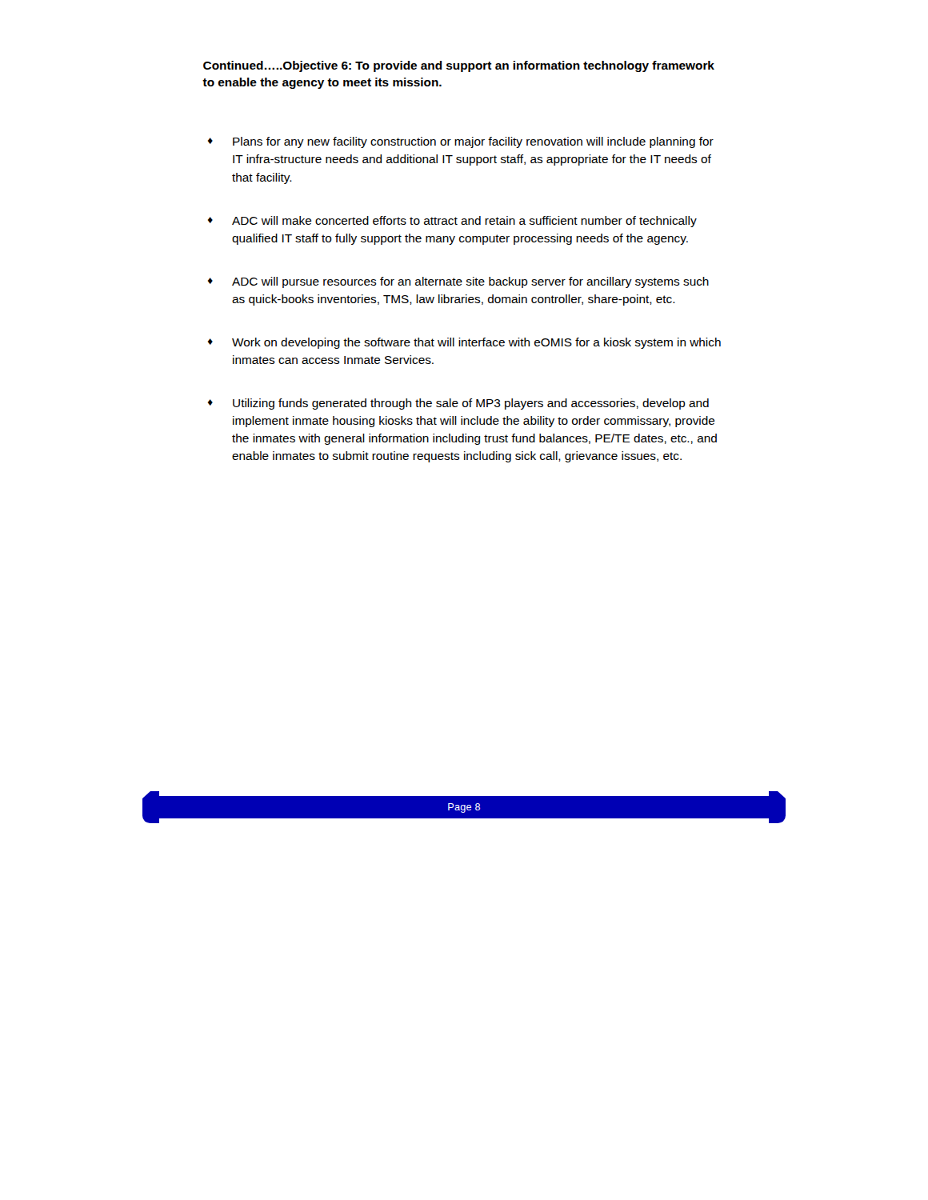Continued…..Objective 6: To provide and support an information technology framework to enable the agency to meet its mission.
Plans for any new facility construction or major facility renovation will include planning for IT infra-structure needs and additional IT support staff, as appropriate for the IT needs of that facility.
ADC will make concerted efforts to attract and retain a sufficient number of technically qualified IT staff to fully support the many computer processing needs of the agency.
ADC will pursue resources for an alternate site backup server for ancillary systems such as quick-books inventories, TMS, law libraries, domain controller, share-point, etc.
Work on developing the software that will interface with eOMIS for a kiosk system in which inmates can access Inmate Services.
Utilizing funds generated through the sale of MP3 players and accessories, develop and implement inmate housing kiosks that will include the ability to order commissary, provide the inmates with general information including trust fund balances, PE/TE dates, etc., and enable inmates to submit routine requests including sick call, grievance issues, etc.
Page 8